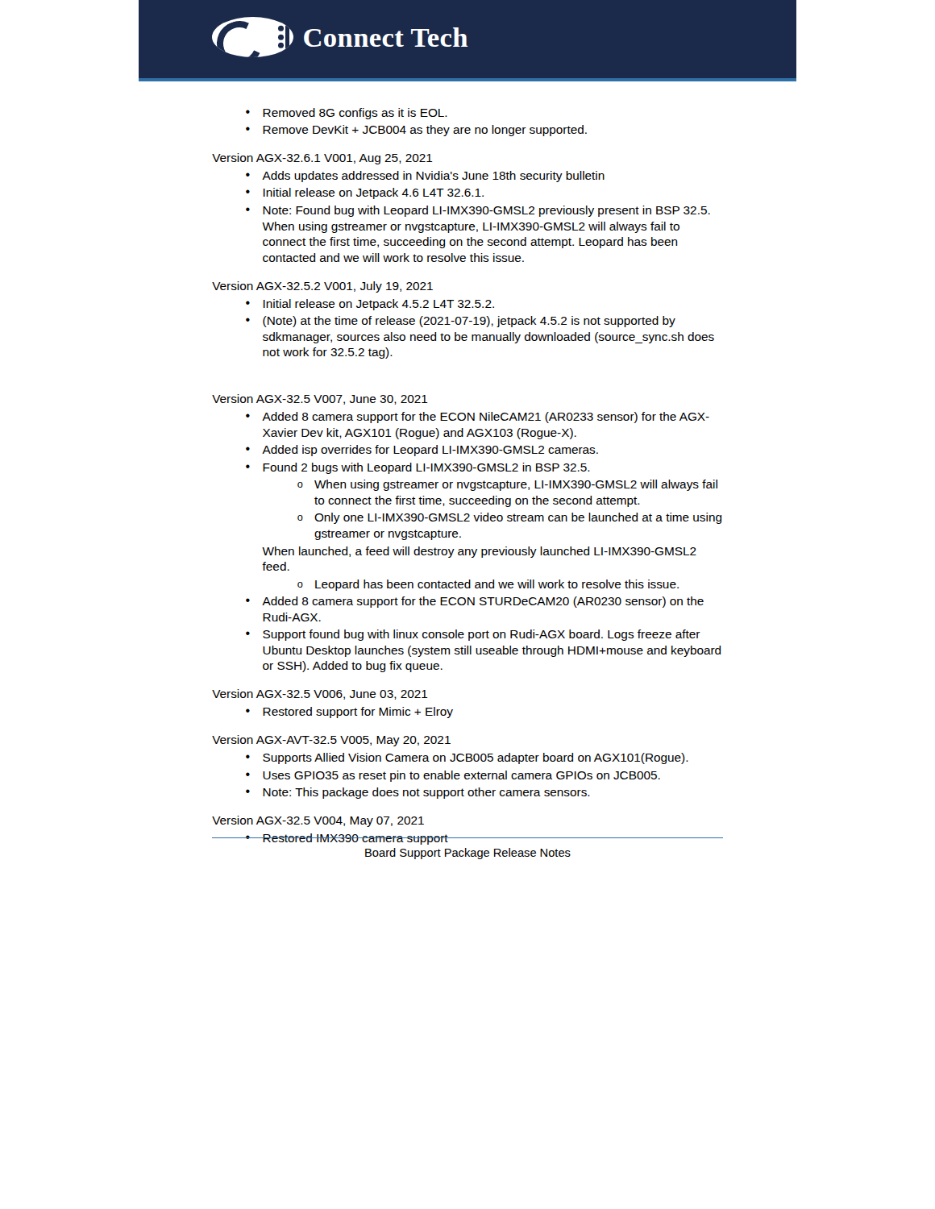Connect Tech
Removed 8G configs as it is EOL.
Remove DevKit + JCB004 as they are no longer supported.
Version AGX-32.6.1 V001, Aug 25, 2021
Adds updates addressed in Nvidia's June 18th security bulletin
Initial release on Jetpack 4.6 L4T 32.6.1.
Note: Found bug with Leopard LI-IMX390-GMSL2 previously present in BSP 32.5. When using gstreamer or nvgstcapture, LI-IMX390-GMSL2 will always fail to connect the first time, succeeding on the second attempt. Leopard has been contacted and we will work to resolve this issue.
Version AGX-32.5.2 V001, July 19, 2021
Initial release on Jetpack 4.5.2 L4T 32.5.2.
(Note) at the time of release (2021-07-19), jetpack 4.5.2 is not supported by sdkmanager, sources also need to be manually downloaded (source_sync.sh does not work for 32.5.2 tag).
Version AGX-32.5 V007, June 30, 2021
Added 8 camera support for the ECON NileCAM21 (AR0233 sensor) for the AGX-Xavier Dev kit, AGX101 (Rogue) and AGX103 (Rogue-X).
Added isp overrides for Leopard LI-IMX390-GMSL2 cameras.
Found 2 bugs with Leopard LI-IMX390-GMSL2 in BSP 32.5.
When using gstreamer or nvgstcapture, LI-IMX390-GMSL2 will always fail to connect the first time, succeeding on the second attempt.
Only one LI-IMX390-GMSL2 video stream can be launched at a time using gstreamer or nvgstcapture.
When launched, a feed will destroy any previously launched LI-IMX390-GMSL2 feed.
Leopard has been contacted and we will work to resolve this issue.
Added 8 camera support for the ECON STURDeCAM20 (AR0230 sensor) on the Rudi-AGX.
Support found bug with linux console port on Rudi-AGX board. Logs freeze after Ubuntu Desktop launches (system still useable through HDMI+mouse and keyboard or SSH). Added to bug fix queue.
Version AGX-32.5 V006, June 03, 2021
Restored support for Mimic + Elroy
Version AGX-AVT-32.5 V005, May 20, 2021
Supports Allied Vision Camera on JCB005 adapter board on AGX101(Rogue).
Uses GPIO35 as reset pin to enable external camera GPIOs on JCB005.
Note: This package does not support other camera sensors.
Version AGX-32.5 V004, May 07, 2021
Restored IMX390 camera support
Board Support Package Release Notes